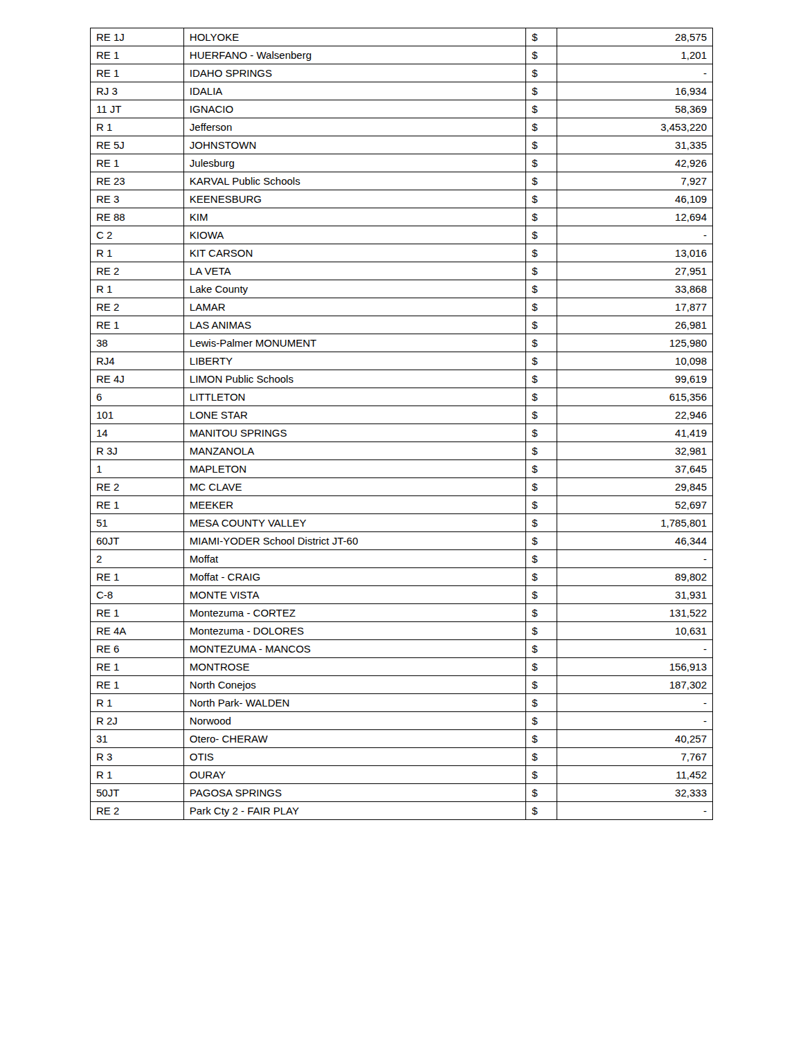| RE 1J | HOLYOKE | $ | 28,575 |
| RE 1 | HUERFANO - Walsenberg | $ | 1,201 |
| RE 1 | IDAHO SPRINGS | $ | - |
| RJ 3 | IDALIA | $ | 16,934 |
| 11 JT | IGNACIO | $ | 58,369 |
| R 1 | Jefferson | $ | 3,453,220 |
| RE 5J | JOHNSTOWN | $ | 31,335 |
| RE 1 | Julesburg | $ | 42,926 |
| RE 23 | KARVAL Public Schools | $ | 7,927 |
| RE 3 | KEENESBURG | $ | 46,109 |
| RE 88 | KIM | $ | 12,694 |
| C 2 | KIOWA | $ | - |
| R 1 | KIT CARSON | $ | 13,016 |
| RE 2 | LA VETA | $ | 27,951 |
| R 1 | Lake County | $ | 33,868 |
| RE 2 | LAMAR | $ | 17,877 |
| RE 1 | LAS ANIMAS | $ | 26,981 |
| 38 | Lewis-Palmer MONUMENT | $ | 125,980 |
| RJ4 | LIBERTY | $ | 10,098 |
| RE 4J | LIMON Public Schools | $ | 99,619 |
| 6 | LITTLETON | $ | 615,356 |
| 101 | LONE STAR | $ | 22,946 |
| 14 | MANITOU SPRINGS | $ | 41,419 |
| R 3J | MANZANOLA | $ | 32,981 |
| 1 | MAPLETON | $ | 37,645 |
| RE 2 | MC CLAVE | $ | 29,845 |
| RE 1 | MEEKER | $ | 52,697 |
| 51 | MESA COUNTY VALLEY | $ | 1,785,801 |
| 60JT | MIAMI-YODER School District JT-60 | $ | 46,344 |
| 2 | Moffat | $ | - |
| RE 1 | Moffat - CRAIG | $ | 89,802 |
| C-8 | MONTE VISTA | $ | 31,931 |
| RE 1 | Montezuma - CORTEZ | $ | 131,522 |
| RE 4A | Montezuma - DOLORES | $ | 10,631 |
| RE 6 | MONTEZUMA - MANCOS | $ | - |
| RE 1 | MONTROSE | $ | 156,913 |
| RE 1 | North Conejos | $ | 187,302 |
| R 1 | North Park- WALDEN | $ | - |
| R 2J | Norwood | $ | - |
| 31 | Otero- CHERAW | $ | 40,257 |
| R 3 | OTIS | $ | 7,767 |
| R 1 | OURAY | $ | 11,452 |
| 50JT | PAGOSA SPRINGS | $ | 32,333 |
| RE 2 | Park Cty 2 - FAIR PLAY | $ | - |